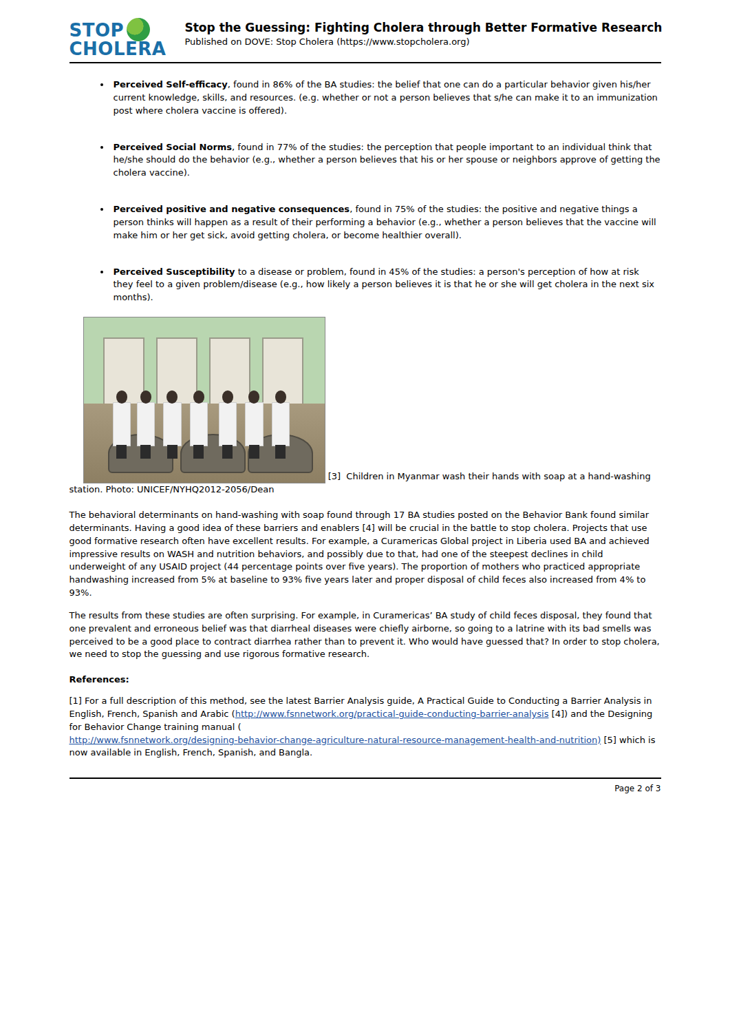STOP CHOLERA
Stop the Guessing: Fighting Cholera through Better Formative Research
Published on DOVE: Stop Cholera (https://www.stopcholera.org)
Perceived Self-efficacy, found in 86% of the BA studies: the belief that one can do a particular behavior given his/her current knowledge, skills, and resources. (e.g. whether or not a person believes that s/he can make it to an immunization post where cholera vaccine is offered).
Perceived Social Norms, found in 77% of the studies: the perception that people important to an individual think that he/she should do the behavior (e.g., whether a person believes that his or her spouse or neighbors approve of getting the cholera vaccine).
Perceived positive and negative consequences, found in 75% of the studies: the positive and negative things a person thinks will happen as a result of their performing a behavior (e.g., whether a person believes that the vaccine will make him or her get sick, avoid getting cholera, or become healthier overall).
Perceived Susceptibility to a disease or problem, found in 45% of the studies: a person's perception of how at risk they feel to a given problem/disease (e.g., how likely a person believes it is that he or she will get cholera in the next six months).
[3] Children in Myanmar wash their hands with soap at a hand-washing station. Photo: UNICEF/NYHQ2012-2056/Dean
The behavioral determinants on hand-washing with soap found through 17 BA studies posted on the Behavior Bank found similar determinants. Having a good idea of these barriers and enablers [4] will be crucial in the battle to stop cholera. Projects that use good formative research often have excellent results. For example, a Curamericas Global project in Liberia used BA and achieved impressive results on WASH and nutrition behaviors, and possibly due to that, had one of the steepest declines in child underweight of any USAID project (44 percentage points over five years). The proportion of mothers who practiced appropriate handwashing increased from 5% at baseline to 93% five years later and proper disposal of child feces also increased from 4% to 93%.
The results from these studies are often surprising. For example, in Curamericas’ BA study of child feces disposal, they found that one prevalent and erroneous belief was that diarrheal diseases were chiefly airborne, so going to a latrine with its bad smells was perceived to be a good place to contract diarrhea rather than to prevent it. Who would have guessed that? In order to stop cholera, we need to stop the guessing and use rigorous formative research.
References:
[1] For a full description of this method, see the latest Barrier Analysis guide, A Practical Guide to Conducting a Barrier Analysis in English, French, Spanish and Arabic (http://www.fsnnetwork.org/practical-guide-conducting-barrier-analysis [4]) and the Designing for Behavior Change training manual (
http://www.fsnnetwork.org/designing-behavior-change-agriculture-natural-resource-management-health-and-nutrition) [5] which is now available in English, French, Spanish, and Bangla.
Page 2 of 3